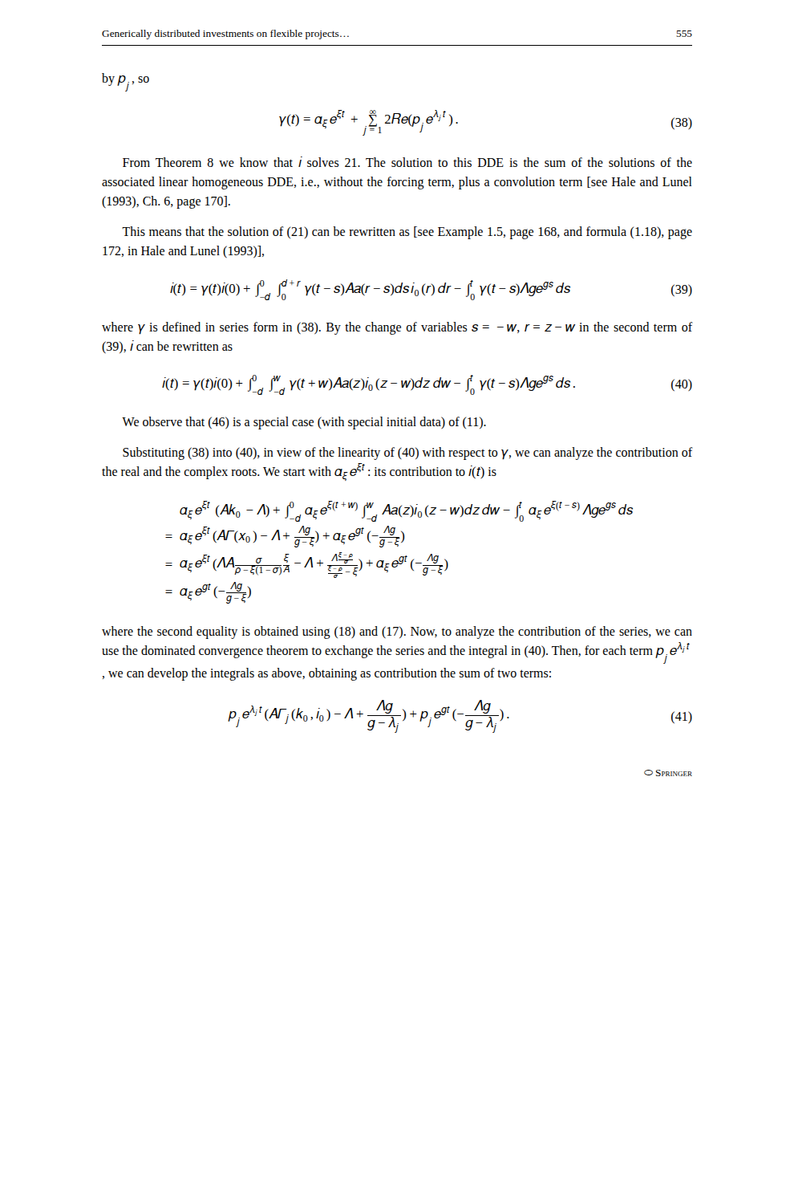Generically distributed investments on flexible projects… 555
by pj, so
γ(t) = αξ eξt + ∑ j=1 ∞ 2Re( pj eλjt ). (38)
From Theorem 8 we know that i solves 21. The solution to this DDE is the sum of the solutions of the associated linear homogeneous DDE, i.e., without the forcing term, plus a convolution term [see Hale and Lunel (1993), Ch. 6, page 170].
This means that the solution of (21) can be rewritten as [see Example 1.5, page 168, and formula (1.18), page 172, in Hale and Lunel (1993)],
i(t) = γ(t)i(0) + ∫−d0 ∫0d+r γ(t−s) Aa(r−s) ds i0(r) dr − ∫0t γ(t−s) Λg egs ds (39)
where γ is defined in series form in (38). By the change of variables s=−w, r=z−w in the second term of (39), i can be rewritten as
i(t) = γ(t)i(0) + ∫−d0 ∫−dw γ(t+w) Aa(z) i0(z−w) dz dw − ∫0t γ(t−s) Λg egs ds. (40)
We observe that (46) is a special case (with special initial data) of (11).
Substituting (38) into (40), in view of the linearity of (40) with respect to γ, we can analyze the contribution of the real and the complex roots. We start with αξeξt: its contribution to i(t) is
αξ eξt (Ak0−Λ) + ∫−d0 αξ eξ(t+w) ∫−dw Aa(z) i0(z−w) dz dw − ∫0t αξ eξ(t−s) Λg egs ds
=
αξ eξt ( AΓ(x0) −Λ+ Λgg−ξ ) + αξ egt ( − Λgg−ξ )
=
αξ eξt ( ΛA σρ−ξ(1−σ) ξA −Λ+ Λξ−ρσ ξ−ρσ−ξ ) + αξ egt ( − Λgg−ξ )
=
αξ egt ( − Λgg−ξ )
where the second equality is obtained using (18) and (17). Now, to analyze the contribution of the series, we can use the dominated convergence theorem to exchange the series and the integral in (40). Then, for each term pjeλjt, we can develop the integrals as above, obtaining as contribution the sum of two terms:
pj eλjt ( AΓj(k0,i0) −Λ+ Λgg−λj ) + pj egt ( − Λgg−λj ) . (41)
⬭ Springer